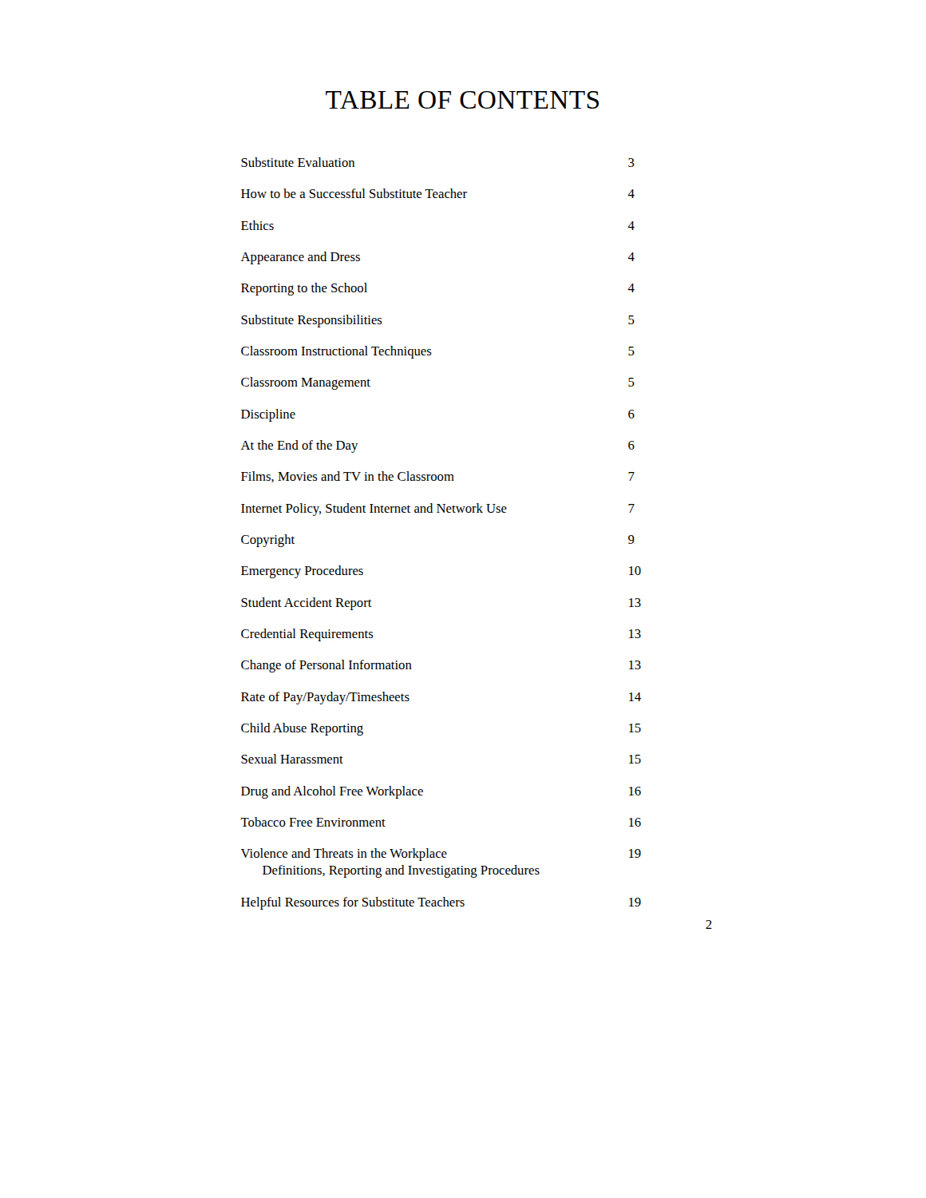TABLE OF CONTENTS
| Substitute Evaluation | 3 |
| How to be a Successful Substitute Teacher | 4 |
| Ethics | 4 |
| Appearance and Dress | 4 |
| Reporting to the School | 4 |
| Substitute Responsibilities | 5 |
| Classroom Instructional Techniques | 5 |
| Classroom Management | 5 |
| Discipline | 6 |
| At the End of the Day | 6 |
| Films, Movies and TV in the Classroom | 7 |
| Internet Policy, Student Internet and Network Use | 7 |
| Copyright | 9 |
| Emergency Procedures | 10 |
| Student Accident Report | 13 |
| Credential Requirements | 13 |
| Change of Personal Information | 13 |
| Rate of Pay/Payday/Timesheets | 14 |
| Child Abuse Reporting | 15 |
| Sexual Harassment | 15 |
| Drug and Alcohol Free Workplace | 16 |
| Tobacco Free Environment | 16 |
| Violence and Threats in the Workplace Definitions, Reporting and Investigating Procedures | 19 |
| Helpful Resources for Substitute Teachers | 19 |
2